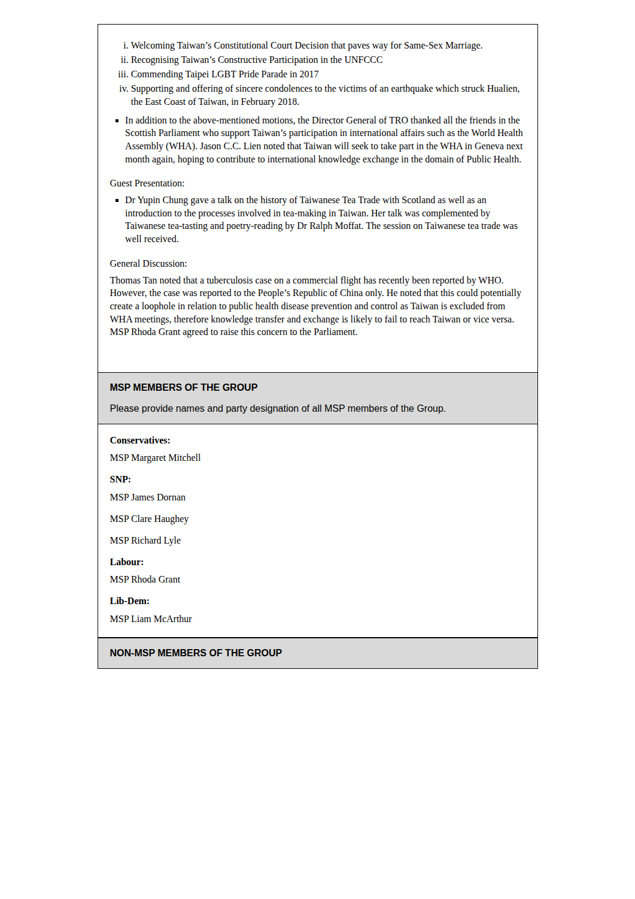Welcoming Taiwan’s Constitutional Court Decision that paves way for Same-Sex Marriage.
Recognising Taiwan’s Constructive Participation in the UNFCCC
Commending Taipei LGBT Pride Parade in 2017
Supporting and offering of sincere condolences to the victims of an earthquake which struck Hualien, the East Coast of Taiwan, in February 2018.
In addition to the above-mentioned motions, the Director General of TRO thanked all the friends in the Scottish Parliament who support Taiwan’s participation in international affairs such as the World Health Assembly (WHA). Jason C.C. Lien noted that Taiwan will seek to take part in the WHA in Geneva next month again, hoping to contribute to international knowledge exchange in the domain of Public Health.
Guest Presentation:
Dr Yupin Chung gave a talk on the history of Taiwanese Tea Trade with Scotland as well as an introduction to the processes involved in tea-making in Taiwan. Her talk was complemented by Taiwanese tea-tasting and poetry-reading by Dr Ralph Moffat. The session on Taiwanese tea trade was well received.
General Discussion:
Thomas Tan noted that a tuberculosis case on a commercial flight has recently been reported by WHO. However, the case was reported to the People’s Republic of China only. He noted that this could potentially create a loophole in relation to public health disease prevention and control as Taiwan is excluded from WHA meetings, therefore knowledge transfer and exchange is likely to fail to reach Taiwan or vice versa. MSP Rhoda Grant agreed to raise this concern to the Parliament.
MSP MEMBERS OF THE GROUP
Please provide names and party designation of all MSP members of the Group.
Conservatives:
MSP Margaret Mitchell
SNP:
MSP James Dornan
MSP Clare Haughey
MSP Richard Lyle
Labour:
MSP Rhoda Grant
Lib-Dem:
MSP Liam McArthur
NON-MSP MEMBERS OF THE GROUP